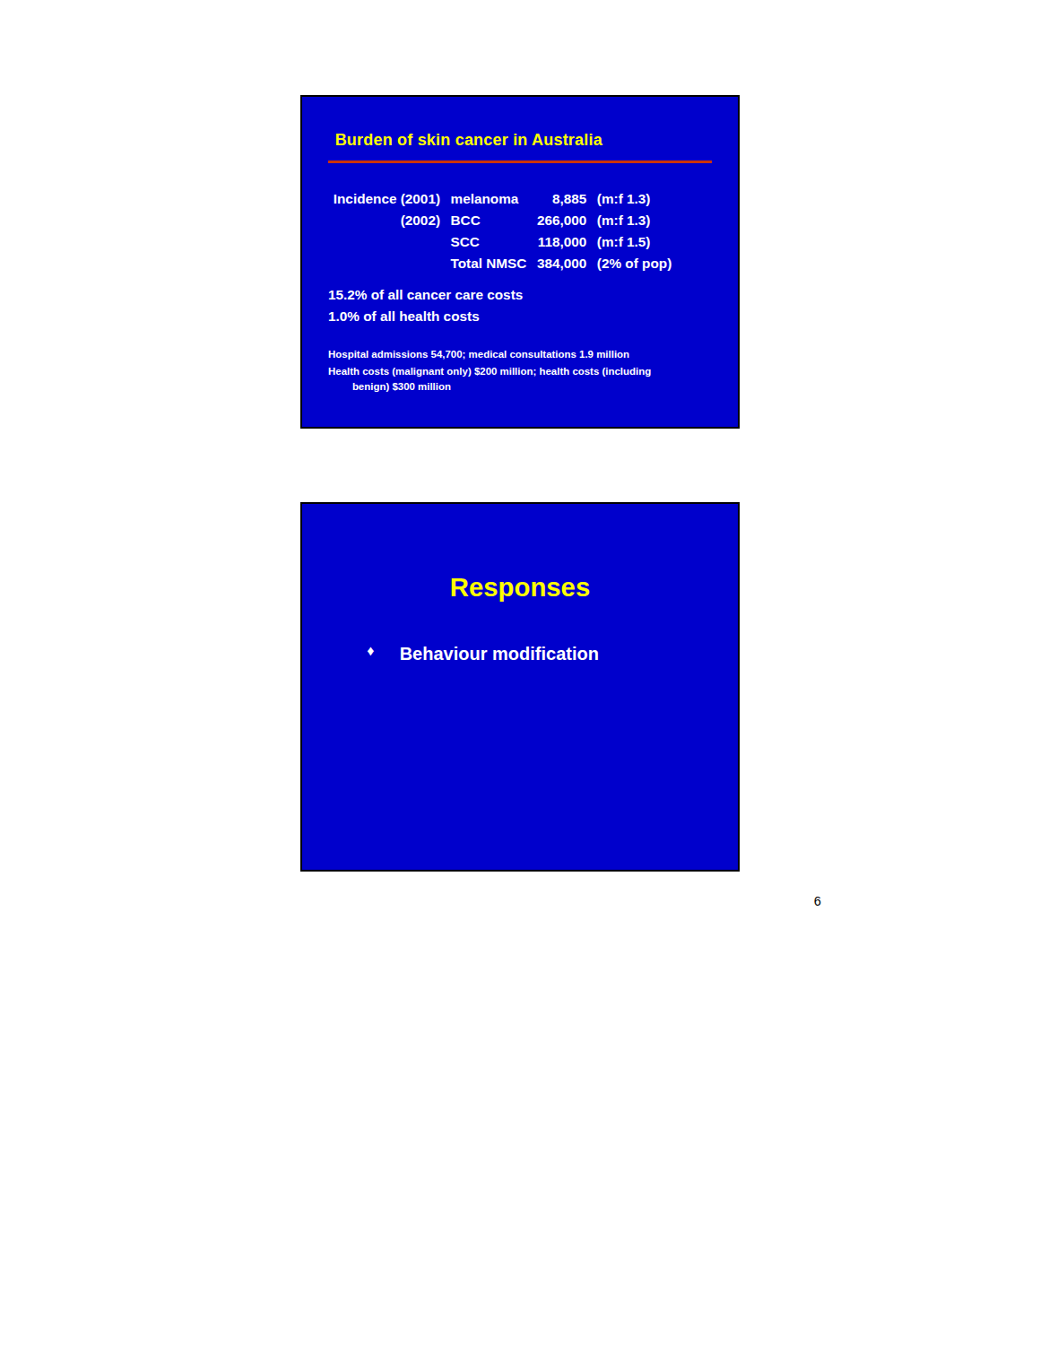Burden of skin cancer in Australia
| Incidence (2001) | melanoma | 8,885 | (m:f 1.3) |
| (2002) | BCC | 266,000 | (m:f 1.3) |
| | SCC | 118,000 | (m:f 1.5) |
| | Total NMSC | 384,000 | (2% of pop) |
15.2% of all cancer care costs
1.0% of all health costs
Hospital admissions 54,700; medical consultations 1.9 million
Health costs (malignant only) $200 million; health costs (including benign) $300 million
Responses
Behaviour modification
6